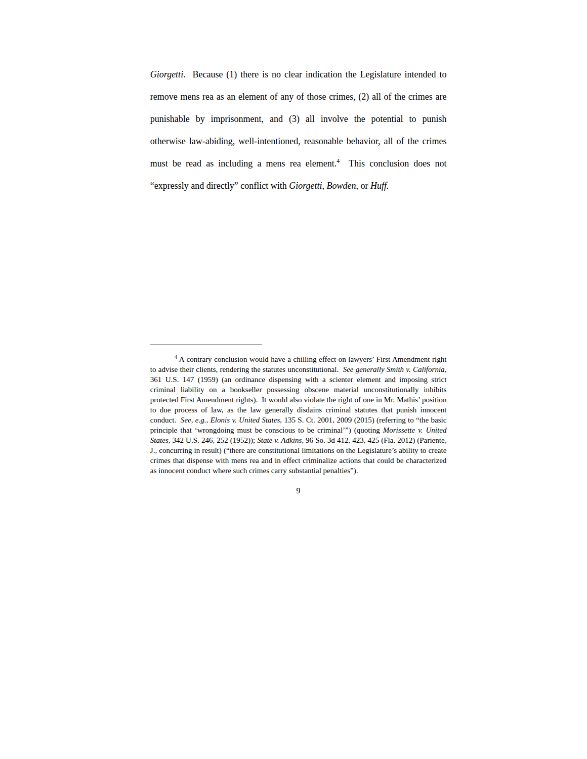Giorgetti. Because (1) there is no clear indication the Legislature intended to remove mens rea as an element of any of those crimes, (2) all of the crimes are punishable by imprisonment, and (3) all involve the potential to punish otherwise law-abiding, well-intentioned, reasonable behavior, all of the crimes must be read as including a mens rea element.4 This conclusion does not “expressly and directly” conflict with Giorgetti, Bowden, or Huff.
4 A contrary conclusion would have a chilling effect on lawyers’ First Amendment right to advise their clients, rendering the statutes unconstitutional. See generally Smith v. California, 361 U.S. 147 (1959) (an ordinance dispensing with a scienter element and imposing strict criminal liability on a bookseller possessing obscene material unconstitutionally inhibits protected First Amendment rights). It would also violate the right of one in Mr. Mathis’ position to due process of law, as the law generally disdains criminal statutes that punish innocent conduct. See, e.g., Elonis v. United States, 135 S. Ct. 2001, 2009 (2015) (referring to “the basic principle that ‘wrongdoing must be conscious to be criminal’”) (quoting Morissette v. United States, 342 U.S. 246, 252 (1952)); State v. Adkins, 96 So. 3d 412, 423, 425 (Fla. 2012) (Pariente, J., concurring in result) (“there are constitutional limitations on the Legislature’s ability to create crimes that dispense with mens rea and in effect criminalize actions that could be characterized as innocent conduct where such crimes carry substantial penalties”).
9